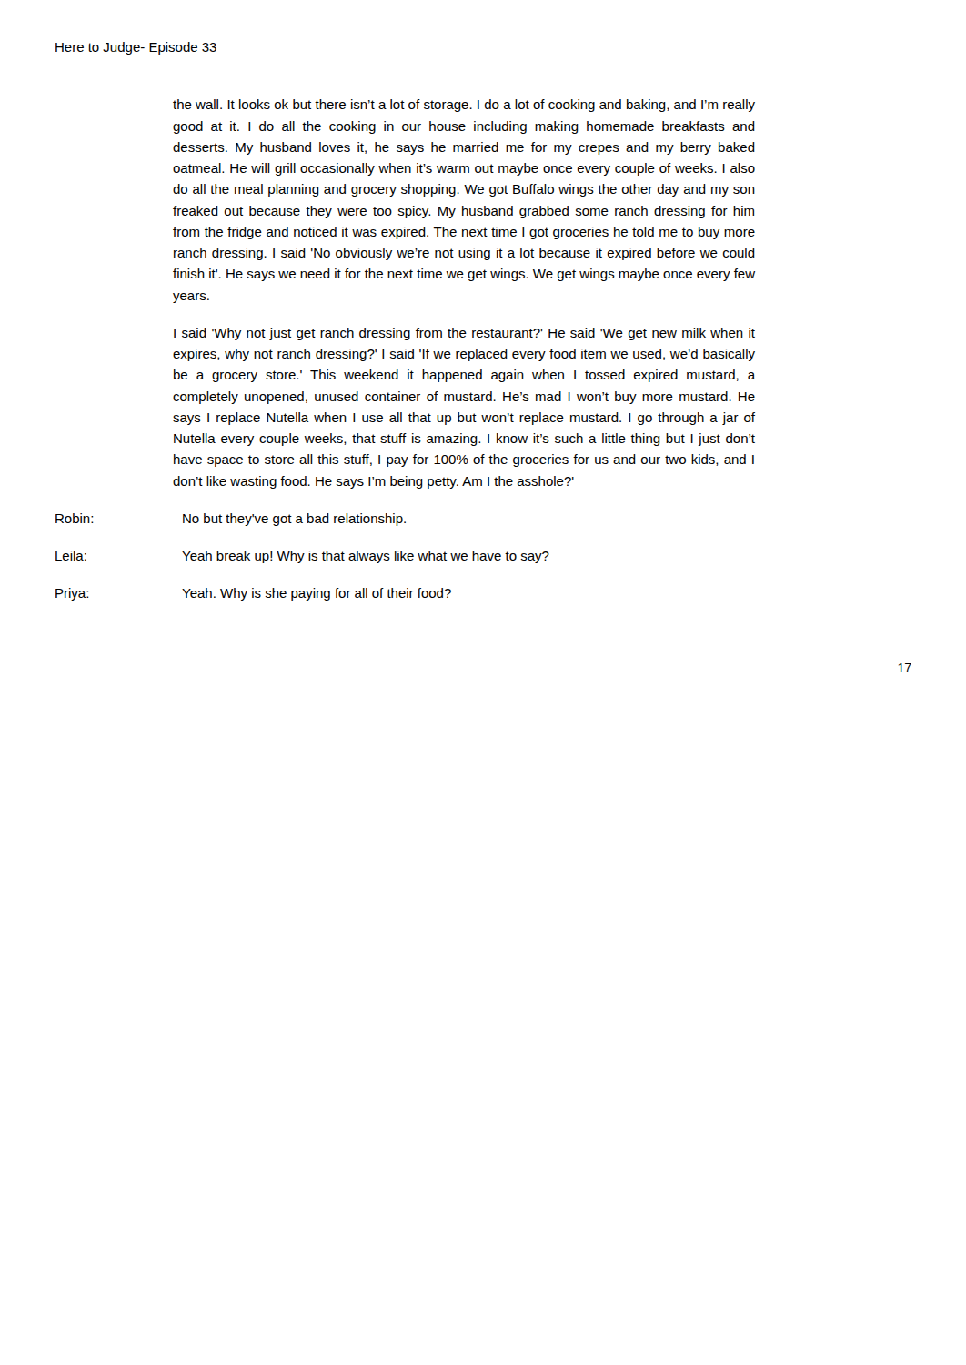Here to Judge- Episode 33
the wall. It looks ok but there isn’t a lot of storage. I do a lot of cooking and baking, and I’m really good at it. I do all the cooking in our house including making homemade breakfasts and desserts. My husband loves it, he says he married me for my crepes and my berry baked oatmeal. He will grill occasionally when it’s warm out maybe once every couple of weeks. I also do all the meal planning and grocery shopping. We got Buffalo wings the other day and my son freaked out because they were too spicy. My husband grabbed some ranch dressing for him from the fridge and noticed it was expired. The next time I got groceries he told me to buy more ranch dressing. I said 'No obviously we’re not using it a lot because it expired before we could finish it'. He says we need it for the next time we get wings. We get wings maybe once every few years.
I said 'Why not just get ranch dressing from the restaurant?' He said 'We get new milk when it expires, why not ranch dressing?' I said 'If we replaced every food item we used, we’d basically be a grocery store.' This weekend it happened again when I tossed expired mustard, a completely unopened, unused container of mustard. He’s mad I won’t buy more mustard. He says I replace Nutella when I use all that up but won’t replace mustard. I go through a jar of Nutella every couple weeks, that stuff is amazing. I know it’s such a little thing but I just don’t have space to store all this stuff, I pay for 100% of the groceries for us and our two kids, and I don’t like wasting food. He says I’m being petty. Am I the asshole?'
Robin:
No but they've got a bad relationship.
Leila:
Yeah break up! Why is that always like what we have to say?
Priya:
Yeah. Why is she paying for all of their food?
17